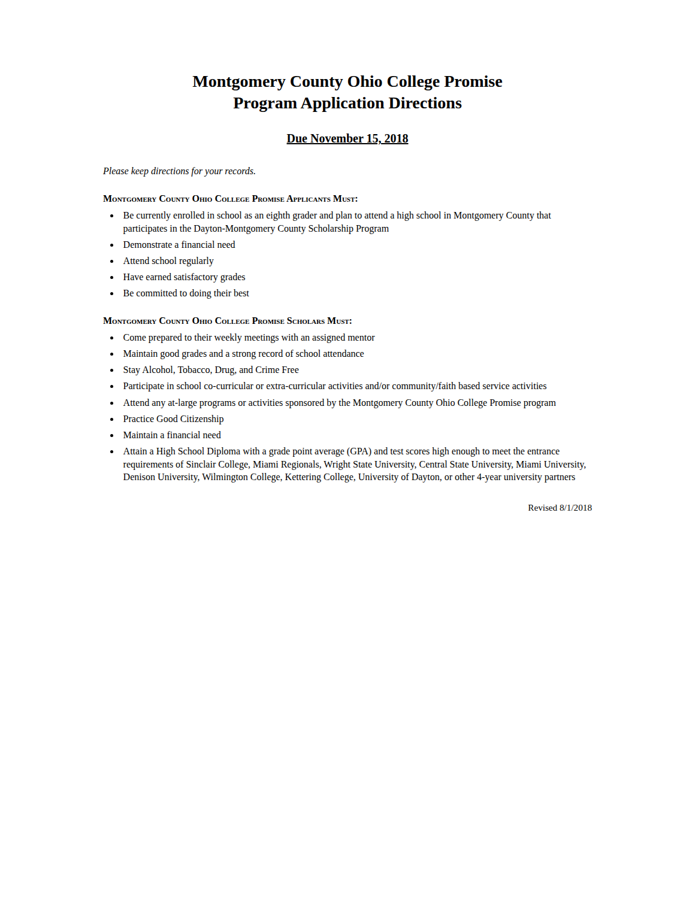Montgomery County Ohio College Promise
Program Application Directions
Due November 15, 2018
Please keep directions for your records.
Montgomery County Ohio College Promise Applicants Must:
Be currently enrolled in school as an eighth grader and plan to attend a high school in Montgomery County that participates in the Dayton-Montgomery County Scholarship Program
Demonstrate a financial need
Attend school regularly
Have earned satisfactory grades
Be committed to doing their best
Montgomery County Ohio College Promise Scholars Must:
Come prepared to their weekly meetings with an assigned mentor
Maintain good grades and a strong record of school attendance
Stay Alcohol, Tobacco, Drug, and Crime Free
Participate in school co-curricular or extra-curricular activities and/or community/faith based service activities
Attend any at-large programs or activities sponsored by the Montgomery County Ohio College Promise program
Practice Good Citizenship
Maintain a financial need
Attain a High School Diploma with a grade point average (GPA) and test scores high enough to meet the entrance requirements of Sinclair College, Miami Regionals, Wright State University, Central State University, Miami University, Denison University, Wilmington College, Kettering College, University of Dayton, or other 4-year university partners
Revised 8/1/2018